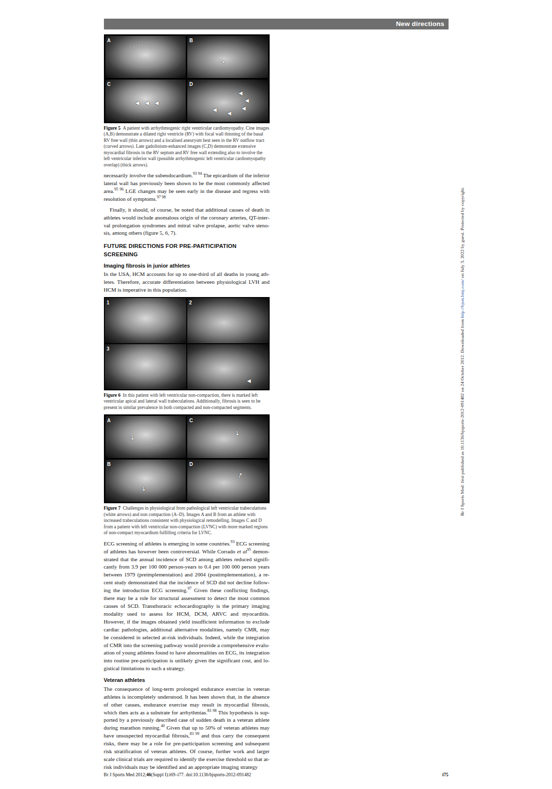Br J Sports Med: first published as 10.1136/bjsports-2012-091482 on 24 October 2012. Downloaded from http://bjsm.bmj.com/ on July 3, 2022 by guest. Protected by copyright.
New directions
A ↑ ↑ ↑
B ↷
C ◄ ◄ ◄
D ◄ ◄ ◄ ◄ ◄
Figure 5 A patient with arrhythmogenic right ventricular cardiomyopathy. Cine images (A,B) demonstrate a dilated right ventricle (RV) with focal wall thinning of the basal RV free wall (thin arrows) and a localised aneurysm best seen in the RV outflow tract (curved arrows). Late gadolinium-enhanced images (C,D) demonstrate extensive myocardial fibrosis in the RV septum and RV free wall extending also to involve the left ventricular inferior wall (possible arrhythmogenic left ventricular cardiomyopathy overlap) (thick arrows).
necessarily involve the subendocardium.93 94 The epicardium of the inferior lateral wall has previously been shown to be the most commonly affected area.95 96 LGE changes may be seen early in the disease and regress with resolution of symptoms.97 98
Finally, it should, of course, be noted that additional causes of death in athletes would include anomalous origin of the coronary arteries, QT-interval prolongation syndromes and mitral valve prolapse, aortic valve stenosis, among others (figure 5, 6, 7).
Future directions for pre-participation screening
Imaging fibrosis in junior athletes
In the USA, HCM accounts for up to one-third of all deaths in young athletes. Therefore, accurate differentiation between physiological LVH and HCM is imperative in this population.
1
2
3
◄
Figure 6 In this patient with left ventricular non-compaction, there is marked left ventricular apical and lateral wall trabeculations. Additionally, fibrosis is seen to be present in similar prevalence in both compacted and non-compacted segments.
A ↘
C ↘
B ↘
D ↗
Figure 7 Challenges in physiological from pathological left ventricular trabeculations (white arrows) and non compaction (A–D). Images A and B from an athlete with increased trabeculations consistent with physiological remodelling. Images C and D from a patient with left ventricular non-compaction (LVNC) with more marked regions of non-compact myocardium fulfilling criteria for LVNC.
ECG screening of athletes is emerging in some countries.93 ECG screening of athletes has however been controversial. While Corrado et al95 demonstrated that the annual incidence of SCD among athletes reduced significantly from 3.9 per 100 000 person-years to 0.4 per 100 000 person years between 1979 (preimplementation) and 2004 (postimplementation), a recent study demonstrated that the incidence of SCD did not decline following the introduction ECG screening.97 Given these conflicting findings, there may be a role for structural assessment to detect the most common causes of SCD. Transthoracic echocardiography is the primary imaging modality used to assess for HCM, DCM, ARVC and myocarditis. However, if the images obtained yield insufficient information to exclude cardiac pathologies, additional alternative modalities, namely CMR, may be considered in selected at-risk individuals. Indeed, while the integration of CMR into the screening pathway would provide a comprehensive evaluation of young athletes found to have abnormalities on ECG, its integration into routine pre-participation is unlikely given the significant cost, and logistical limitations to such a strategy.
Veteran athletes
The consequence of long-term prolonged endurance exercise in veteran athletes is incompletely understood. It has been shown that, in the absence of other causes, endurance exercise may result in myocardial fibrosis, which then acts as a substrate for arrhythmias.83 98 This hypothesis is supported by a previously described case of sudden death in a veteran athlete during marathon running.40 Given that up to 50% of veteran athletes may have unsuspected myocardial fibrosis,83 99 and thus carry the consequent risks, there may be a role for pre-participation screening and subsequent risk stratification of veteran athletes. Of course, further work and larger scale clinical trials are required to identify the exercise threshold so that at-risk individuals may be identified and an appropriate imaging strategy
Br J Sports Med 2012;46(Suppl I):i69–i77. doi:10.1136/bjsports-2012-091482
i75